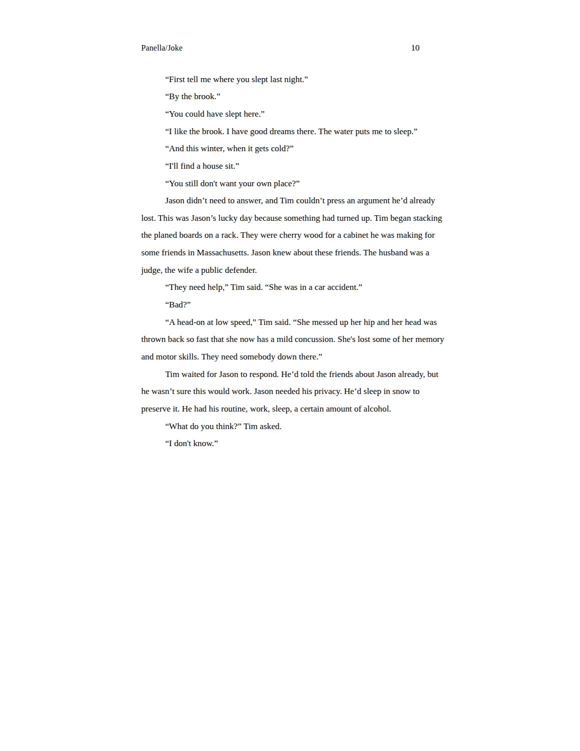Panella/Joke 10
“First tell me where you slept last night.”
“By the brook.”
“You could have slept here.”
“I like the brook. I have good dreams there. The water puts me to sleep.”
“And this winter, when it gets cold?”
“I'll find a house sit.”
“You still don't want your own place?”
Jason didn’t need to answer, and Tim couldn’t press an argument he’d already lost. This was Jason’s lucky day because something had turned up. Tim began stacking the planed boards on a rack. They were cherry wood for a cabinet he was making for some friends in Massachusetts. Jason knew about these friends. The husband was a judge, the wife a public defender.
“They need help,” Tim said. “She was in a car accident.”
“Bad?”
“A head-on at low speed,” Tim said. “She messed up her hip and her head was thrown back so fast that she now has a mild concussion. She's lost some of her memory and motor skills. They need somebody down there.”
Tim waited for Jason to respond. He’d told the friends about Jason already, but he wasn’t sure this would work. Jason needed his privacy. He’d sleep in snow to preserve it. He had his routine, work, sleep, a certain amount of alcohol.
“What do you think?” Tim asked.
“I don't know.”